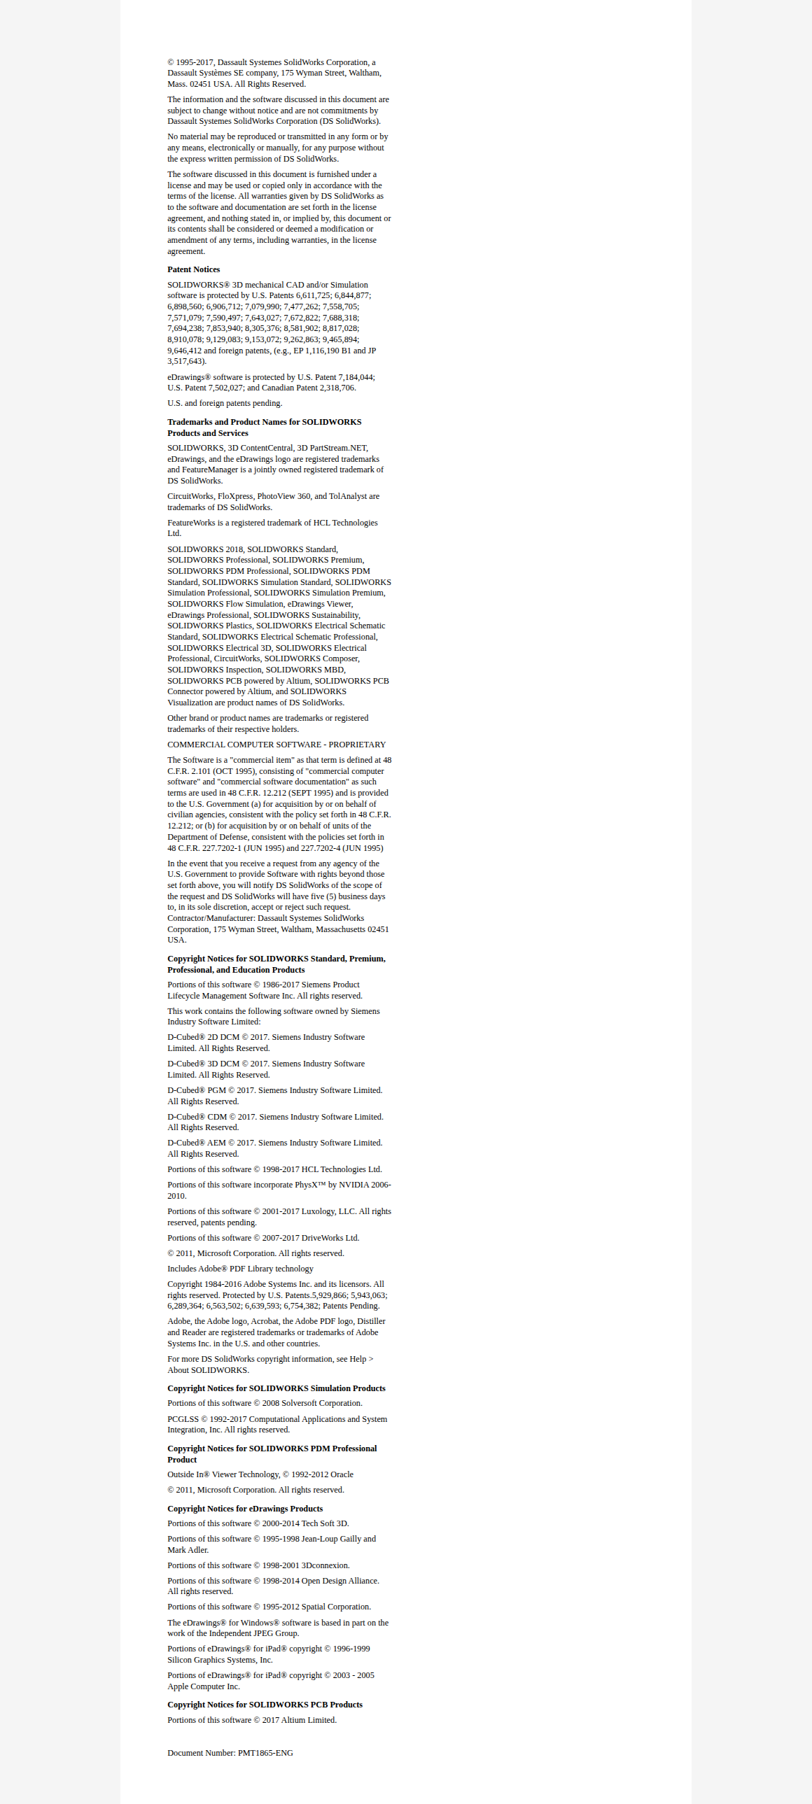© 1995-2017, Dassault Systemes SolidWorks Corporation, a Dassault Systèmes SE company, 175 Wyman Street, Waltham, Mass. 02451 USA. All Rights Reserved.
The information and the software discussed in this document are subject to change without notice and are not commitments by Dassault Systemes SolidWorks Corporation (DS SolidWorks).
No material may be reproduced or transmitted in any form or by any means, electronically or manually, for any purpose without the express written permission of DS SolidWorks.
The software discussed in this document is furnished under a license and may be used or copied only in accordance with the terms of the license. All warranties given by DS SolidWorks as to the software and documentation are set forth in the license agreement, and nothing stated in, or implied by, this document or its contents shall be considered or deemed a modification or amendment of any terms, including warranties, in the license agreement.
Patent Notices
SOLIDWORKS® 3D mechanical CAD and/or Simulation software is protected by U.S. Patents 6,611,725; 6,844,877; 6,898,560; 6,906,712; 7,079,990; 7,477,262; 7,558,705; 7,571,079; 7,590,497; 7,643,027; 7,672,822; 7,688,318; 7,694,238; 7,853,940; 8,305,376; 8,581,902; 8,817,028; 8,910,078; 9,129,083; 9,153,072; 9,262,863; 9,465,894; 9,646,412 and foreign patents, (e.g., EP 1,116,190 B1 and JP 3,517,643).
eDrawings® software is protected by U.S. Patent 7,184,044; U.S. Patent 7,502,027; and Canadian Patent 2,318,706.
U.S. and foreign patents pending.
Trademarks and Product Names for SOLIDWORKS Products and Services
SOLIDWORKS, 3D ContentCentral, 3D PartStream.NET, eDrawings, and the eDrawings logo are registered trademarks and FeatureManager is a jointly owned registered trademark of DS SolidWorks.
CircuitWorks, FloXpress, PhotoView 360, and TolAnalyst are trademarks of DS SolidWorks.
FeatureWorks is a registered trademark of HCL Technologies Ltd.
SOLIDWORKS 2018, SOLIDWORKS Standard, SOLIDWORKS Professional, SOLIDWORKS Premium, SOLIDWORKS PDM Professional, SOLIDWORKS PDM Standard, SOLIDWORKS Simulation Standard, SOLIDWORKS Simulation Professional, SOLIDWORKS Simulation Premium, SOLIDWORKS Flow Simulation, eDrawings Viewer, eDrawings Professional, SOLIDWORKS Sustainability, SOLIDWORKS Plastics, SOLIDWORKS Electrical Schematic Standard, SOLIDWORKS Electrical Schematic Professional, SOLIDWORKS Electrical 3D, SOLIDWORKS Electrical Professional, CircuitWorks, SOLIDWORKS Composer, SOLIDWORKS Inspection, SOLIDWORKS MBD, SOLIDWORKS PCB powered by Altium, SOLIDWORKS PCB Connector powered by Altium, and SOLIDWORKS Visualization are product names of DS SolidWorks.
Other brand or product names are trademarks or registered trademarks of their respective holders.
COMMERCIAL COMPUTER SOFTWARE - PROPRIETARY
The Software is a "commercial item" as that term is defined at 48 C.F.R. 2.101 (OCT 1995), consisting of "commercial computer software" and "commercial software documentation" as such terms are used in 48 C.F.R. 12.212 (SEPT 1995) and is provided to the U.S. Government (a) for acquisition by or on behalf of civilian agencies, consistent with the policy set forth in 48 C.F.R. 12.212; or (b) for acquisition by or on behalf of units of the Department of Defense, consistent with the policies set forth in 48 C.F.R. 227.7202-1 (JUN 1995) and 227.7202-4 (JUN 1995)
In the event that you receive a request from any agency of the U.S. Government to provide Software with rights beyond those set forth above, you will notify DS SolidWorks of the scope of the request and DS SolidWorks will have five (5) business days to, in its sole discretion, accept or reject such request. Contractor/Manufacturer: Dassault Systemes SolidWorks Corporation, 175 Wyman Street, Waltham, Massachusetts 02451 USA.
Copyright Notices for SOLIDWORKS Standard, Premium, Professional, and Education Products
Portions of this software © 1986-2017 Siemens Product Lifecycle Management Software Inc. All rights reserved.
This work contains the following software owned by Siemens Industry Software Limited:
D-Cubed® 2D DCM © 2017. Siemens Industry Software Limited. All Rights Reserved.
D-Cubed® 3D DCM © 2017. Siemens Industry Software Limited. All Rights Reserved.
D-Cubed® PGM © 2017. Siemens Industry Software Limited. All Rights Reserved.
D-Cubed® CDM © 2017. Siemens Industry Software Limited. All Rights Reserved.
D-Cubed® AEM © 2017. Siemens Industry Software Limited. All Rights Reserved.
Portions of this software © 1998-2017 HCL Technologies Ltd.
Portions of this software incorporate PhysX™ by NVIDIA 2006-2010.
Portions of this software © 2001-2017 Luxology, LLC. All rights reserved, patents pending.
Portions of this software © 2007-2017 DriveWorks Ltd.
© 2011, Microsoft Corporation. All rights reserved.
Includes Adobe® PDF Library technology
Copyright 1984-2016 Adobe Systems Inc. and its licensors. All rights reserved. Protected by U.S. Patents.5,929,866; 5,943,063; 6,289,364; 6,563,502; 6,639,593; 6,754,382; Patents Pending.
Adobe, the Adobe logo, Acrobat, the Adobe PDF logo, Distiller and Reader are registered trademarks or trademarks of Adobe Systems Inc. in the U.S. and other countries.
For more DS SolidWorks copyright information, see Help > About SOLIDWORKS.
Copyright Notices for SOLIDWORKS Simulation Products
Portions of this software © 2008 Solversoft Corporation.
PCGLSS © 1992-2017 Computational Applications and System Integration, Inc. All rights reserved.
Copyright Notices for SOLIDWORKS PDM Professional Product
Outside In® Viewer Technology, © 1992-2012 Oracle
© 2011, Microsoft Corporation. All rights reserved.
Copyright Notices for eDrawings Products
Portions of this software © 2000-2014 Tech Soft 3D.
Portions of this software © 1995-1998 Jean-Loup Gailly and Mark Adler.
Portions of this software © 1998-2001 3Dconnexion.
Portions of this software © 1998-2014 Open Design Alliance. All rights reserved.
Portions of this software © 1995-2012 Spatial Corporation.
The eDrawings® for Windows® software is based in part on the work of the Independent JPEG Group.
Portions of eDrawings® for iPad® copyright © 1996-1999 Silicon Graphics Systems, Inc.
Portions of eDrawings® for iPad® copyright © 2003 - 2005 Apple Computer Inc.
Copyright Notices for SOLIDWORKS PCB Products
Portions of this software © 2017 Altium Limited.
Document Number: PMT1865-ENG